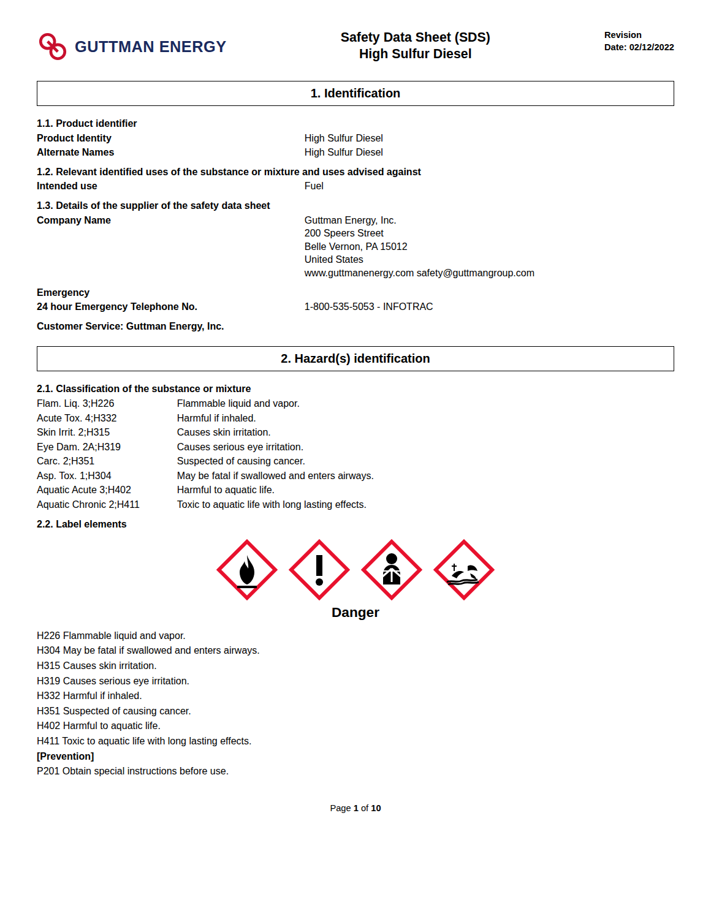GUTTMAN ENERGY
Safety Data Sheet (SDS)
High Sulfur Diesel
Revision
Date: 02/12/2022
1. Identification
1.1. Product identifier
Product Identity
High Sulfur Diesel
Alternate Names
High Sulfur Diesel
1.2. Relevant identified uses of the substance or mixture and uses advised against
Intended use
Fuel
1.3. Details of the supplier of the safety data sheet
Company Name
Guttman Energy, Inc.
200 Speers Street
Belle Vernon, PA 15012
United States
www.guttmanenergy.com safety@guttmangroup.com
Emergency
24 hour Emergency Telephone No.
1-800-535-5053 - INFOTRAC
Customer Service: Guttman Energy, Inc.
2. Hazard(s) identification
2.1. Classification of the substance or mixture
Flam. Liq. 3;H226
Flammable liquid and vapor.
Acute Tox. 4;H332
Harmful if inhaled.
Skin Irrit. 2;H315
Causes skin irritation.
Eye Dam. 2A;H319
Causes serious eye irritation.
Carc. 2;H351
Suspected of causing cancer.
Asp. Tox. 1;H304
May be fatal if swallowed and enters airways.
Aquatic Acute 3;H402
Harmful to aquatic life.
Aquatic Chronic 2;H411
Toxic to aquatic life with long lasting effects.
2.2. Label elements
Danger
H226 Flammable liquid and vapor.
H304 May be fatal if swallowed and enters airways.
H315 Causes skin irritation.
H319 Causes serious eye irritation.
H332 Harmful if inhaled.
H351 Suspected of causing cancer.
H402 Harmful to aquatic life.
H411 Toxic to aquatic life with long lasting effects.
[Prevention]
P201 Obtain special instructions before use.
Page 1 of 10